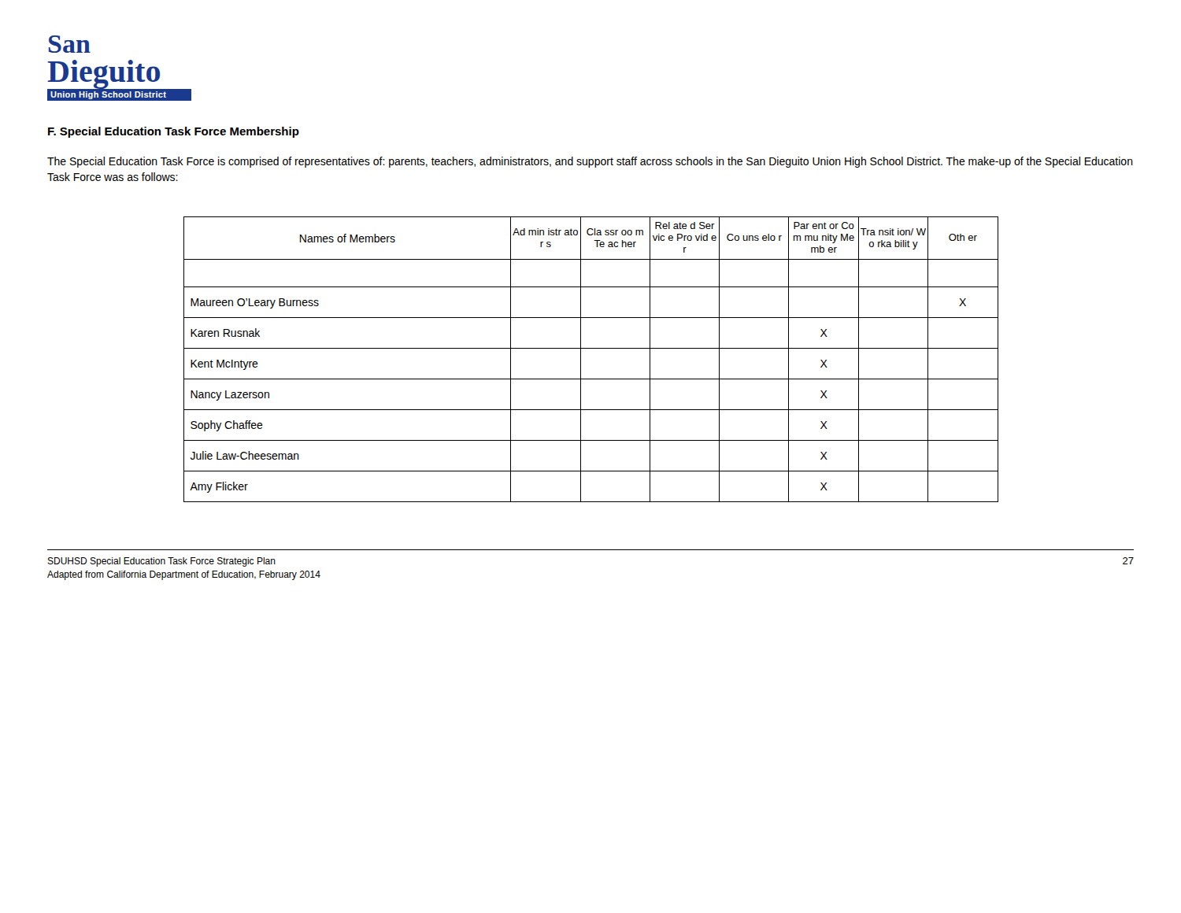San Dieguito Union High School District
F. Special Education Task Force Membership
The Special Education Task Force is comprised of representatives of: parents, teachers, administrators, and support staff across schools in the San Dieguito Union High School District. The make-up of the Special Education Task Force was as follows:
| Names of Members | Ad min istr ator s | Cla ssr oo m Te ac her | Rel ate d Ser vic e Pro vid er | Co uns elo r | Par ent or Co m mu nity Me mb er | Tra nsit ion/ Wo rka bilit y | Oth er |
| --- | --- | --- | --- | --- | --- | --- | --- |
| Maureen O’Leary Burness | | | | | | | X |
| Karen Rusnak | | | | | X | | |
| Kent McIntyre | | | | | X | | |
| Nancy Lazerson | | | | | X | | |
| Sophy Chaffee | | | | | X | | |
| Julie Law-Cheeseman | | | | | X | | |
| Amy Flicker | | | | | X | | |
SDUHSD Special Education Task Force Strategic Plan
Adapted from California Department of Education, February 2014
27